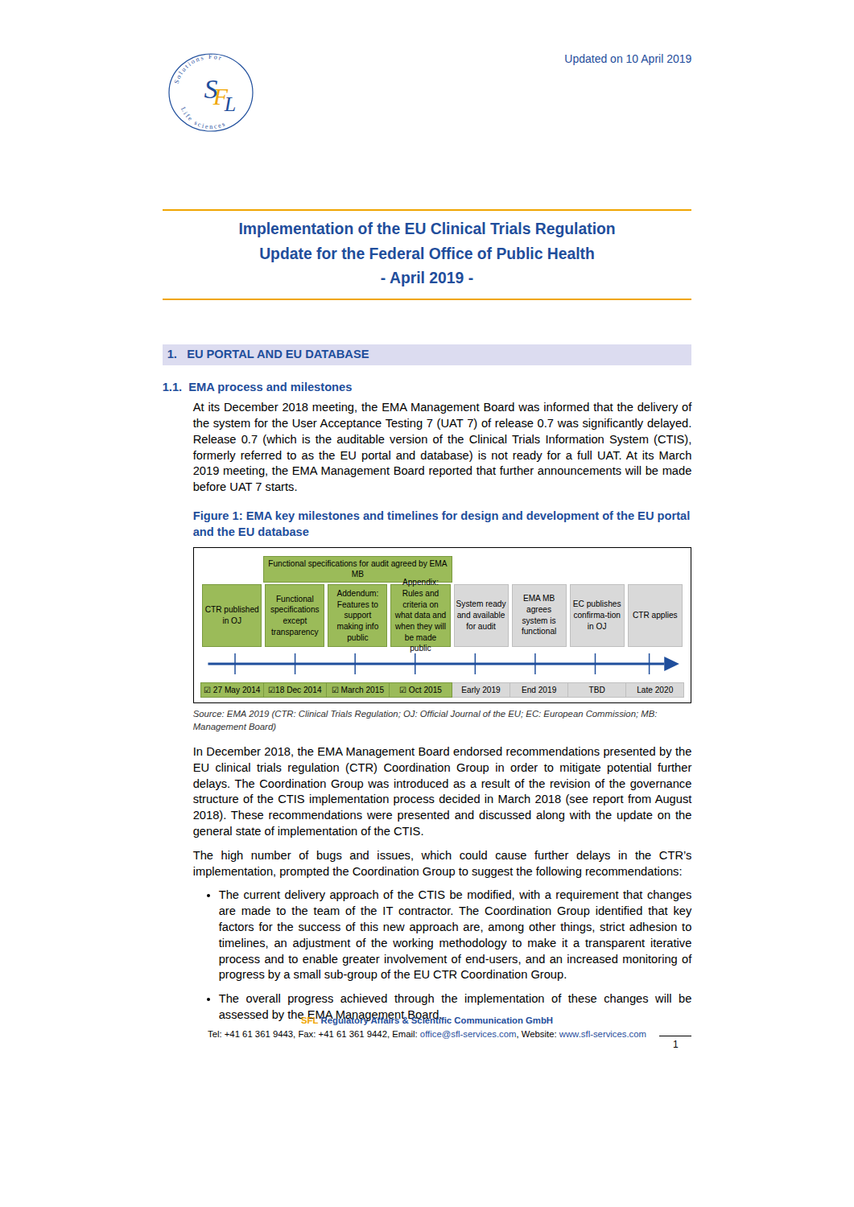S F L Solutions For Life sciences
Updated on 10 April 2019
Implementation of the EU Clinical Trials Regulation
Update for the Federal Office of Public Health
- April 2019 -
1. EU PORTAL AND EU DATABASE
1.1. EMA process and milestones
At its December 2018 meeting, the EMA Management Board was informed that the delivery of the system for the User Acceptance Testing 7 (UAT 7) of release 0.7 was significantly delayed. Release 0.7 (which is the auditable version of the Clinical Trials Information System (CTIS), formerly referred to as the EU portal and database) is not ready for a full UAT. At its March 2019 meeting, the EMA Management Board reported that further announcements will be made before UAT 7 starts.
Figure 1: EMA key milestones and timelines for design and development of the EU portal and the EU database
| | Functional specifications for audit agreed by EMA MB | |
| CTR published in OJ | Functional specifications except transparency | Addendum: Features to support making info public | Appendix: Rules and criteria on what data and when they will be made public | System ready and available for audit | EMA MB agrees system is functional | EC publishes confirma-tion in OJ | CTR applies |
| ☑ 27 May 2014 | ☑ 18 Dec 2014 | ☑ March 2015 | ☑ Oct 2015 | Early 2019 | End 2019 | TBD | Late 2020 |
Source: EMA 2019 (CTR: Clinical Trials Regulation; OJ: Official Journal of the EU; EC: European Commission; MB: Management Board)
In December 2018, the EMA Management Board endorsed recommendations presented by the EU clinical trials regulation (CTR) Coordination Group in order to mitigate potential further delays. The Coordination Group was introduced as a result of the revision of the governance structure of the CTIS implementation process decided in March 2018 (see report from August 2018). These recommendations were presented and discussed along with the update on the general state of implementation of the CTIS.
The high number of bugs and issues, which could cause further delays in the CTR’s implementation, prompted the Coordination Group to suggest the following recommendations:
The current delivery approach of the CTIS be modified, with a requirement that changes are made to the team of the IT contractor. The Coordination Group identified that key factors for the success of this new approach are, among other things, strict adhesion to timelines, an adjustment of the working methodology to make it a transparent iterative process and to enable greater involvement of end-users, and an increased monitoring of progress by a small sub-group of the EU CTR Coordination Group.
The overall progress achieved through the implementation of these changes will be assessed by the EMA Management Board.
SFL Regulatory Affairs & Scientific Communication GmbH
Tel: +41 61 361 9443, Fax: +41 61 361 9442, Email: office@sfl-services.com, Website: www.sfl-services.com
1